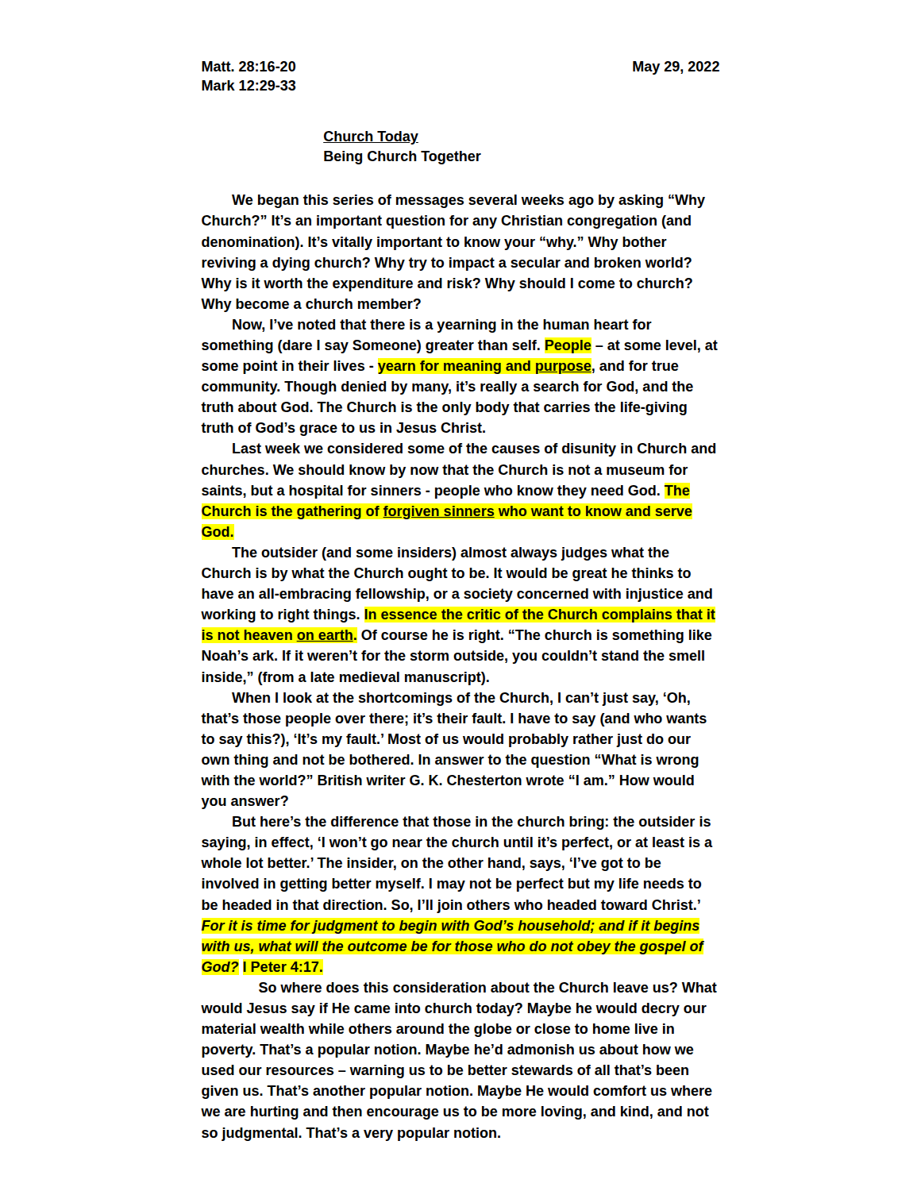Matt. 28:16-20
Mark 12:29-33
May 29, 2022
Church Today
Being Church Together
We began this series of messages several weeks ago by asking “Why Church?” It’s an important question for any Christian congregation (and denomination). It’s vitally important to know your “why.” Why bother reviving a dying church? Why try to impact a secular and broken world? Why is it worth the expenditure and risk? Why should I come to church? Why become a church member?
Now, I’ve noted that there is a yearning in the human heart for something (dare I say Someone) greater than self. People – at some level, at some point in their lives - yearn for meaning and purpose, and for true community. Though denied by many, it’s really a search for God, and the truth about God. The Church is the only body that carries the life-giving truth of God’s grace to us in Jesus Christ.
Last week we considered some of the causes of disunity in Church and churches. We should know by now that the Church is not a museum for saints, but a hospital for sinners - people who know they need God. The Church is the gathering of forgiven sinners who want to know and serve God.
The outsider (and some insiders) almost always judges what the Church is by what the Church ought to be. It would be great he thinks to have an all-embracing fellowship, or a society concerned with injustice and working to right things. In essence the critic of the Church complains that it is not heaven on earth. Of course he is right. “The church is something like Noah’s ark. If it weren’t for the storm outside, you couldn’t stand the smell inside,” (from a late medieval manuscript).
When I look at the shortcomings of the Church, I can’t just say, ‘Oh, that’s those people over there; it’s their fault. I have to say (and who wants to say this?), ‘It’s my fault.’ Most of us would probably rather just do our own thing and not be bothered. In answer to the question “What is wrong with the world?” British writer G. K. Chesterton wrote “I am.” How would you answer?
But here’s the difference that those in the church bring: the outsider is saying, in effect, ‘I won’t go near the church until it’s perfect, or at least is a whole lot better.’ The insider, on the other hand, says, ‘I’ve got to be involved in getting better myself. I may not be perfect but my life needs to be headed in that direction. So, I’ll join others who headed toward Christ.’ For it is time for judgment to begin with God’s household; and if it begins with us, what will the outcome be for those who do not obey the gospel of God? I Peter 4:17.
So where does this consideration about the Church leave us? What would Jesus say if He came into church today? Maybe he would decry our material wealth while others around the globe or close to home live in poverty. That’s a popular notion. Maybe he’d admonish us about how we used our resources – warning us to be better stewards of all that’s been given us. That’s another popular notion. Maybe He would comfort us where we are hurting and then encourage us to be more loving, and kind, and not so judgmental. That’s a very popular notion.